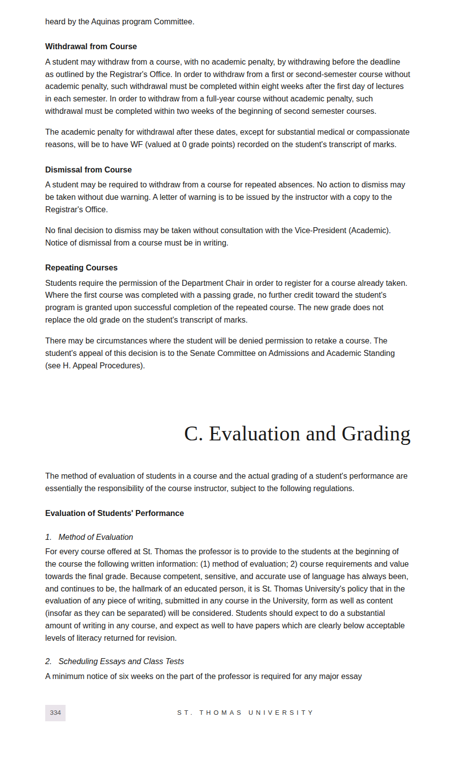heard by the Aquinas program Committee.
Withdrawal from Course
A student may withdraw from a course, with no academic penalty, by withdrawing before the deadline as outlined by the Registrar's Office. In order to withdraw from a first or second-semester course without academic penalty, such withdrawal must be completed within eight weeks after the first day of lectures in each semester. In order to withdraw from a full-year course without academic penalty, such withdrawal must be completed within two weeks of the beginning of second semester courses.
The academic penalty for withdrawal after these dates, except for substantial medical or compassionate reasons, will be to have WF (valued at 0 grade points) recorded on the student's transcript of marks.
Dismissal from Course
A student may be required to withdraw from a course for repeated absences. No action to dismiss may be taken without due warning. A letter of warning is to be issued by the instructor with a copy to the Registrar's Office.
No final decision to dismiss may be taken without consultation with the Vice-President (Academic). Notice of dismissal from a course must be in writing.
Repeating Courses
Students require the permission of the Department Chair in order to register for a course already taken. Where the first course was completed with a passing grade, no further credit toward the student's program is granted upon successful completion of the repeated course. The new grade does not replace the old grade on the student's transcript of marks.
There may be circumstances where the student will be denied permission to retake a course. The student's appeal of this decision is to the Senate Committee on Admissions and Academic Standing (see H. Appeal Procedures).
C. Evaluation and Grading
The method of evaluation of students in a course and the actual grading of a student's performance are essentially the responsibility of the course instructor, subject to the following regulations.
Evaluation of Students' Performance
1. Method of Evaluation
For every course offered at St. Thomas the professor is to provide to the students at the beginning of the course the following written information: (1) method of evaluation; 2) course requirements and value towards the final grade. Because competent, sensitive, and accurate use of language has always been, and continues to be, the hallmark of an educated person, it is St. Thomas University's policy that in the evaluation of any piece of writing, submitted in any course in the University, form as well as content (insofar as they can be separated) will be considered. Students should expect to do a substantial amount of writing in any course, and expect as well to have papers which are clearly below acceptable levels of literacy returned for revision.
2. Scheduling Essays and Class Tests
A minimum notice of six weeks on the part of the professor is required for any major essay
334 ST. THOMAS UNIVERSITY